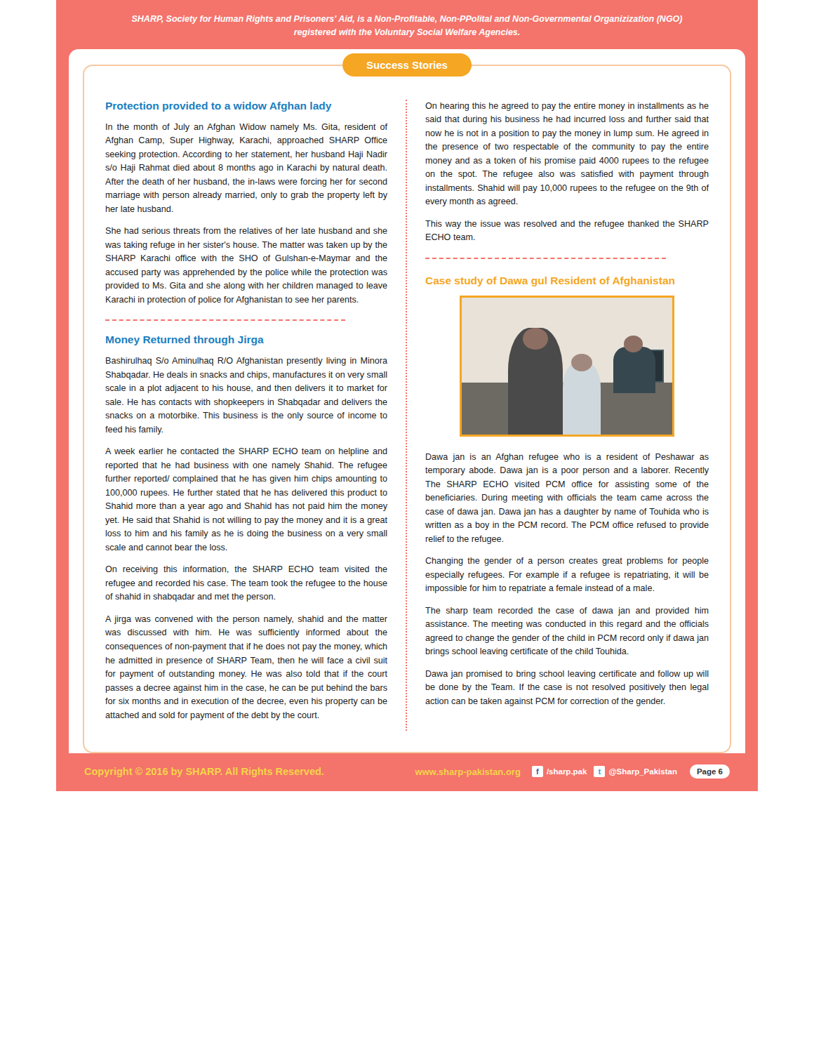SHARP, Society for Human Rights and Prisoners' Aid, is a Non-Profitable, Non-PPolital and Non-Governmental Organizization (NGO)
registered with the Voluntary Social Welfare Agencies.
Success Stories
Protection provided to a widow Afghan lady
In the month of July an Afghan Widow namely Ms. Gita, resident of Afghan Camp, Super Highway, Karachi, approached SHARP Office seeking protection. According to her statement, her husband Haji Nadir s/o Haji Rahmat died about 8 months ago in Karachi by natural death. After the death of her husband, the in-laws were forcing her for second marriage with person already married, only to grab the property left by her late husband.
She had serious threats from the relatives of her late husband and she was taking refuge in her sister's house. The matter was taken up by the SHARP Karachi office with the SHO of Gulshan-e-Maymar and the accused party was apprehended by the police while the protection was provided to Ms. Gita and she along with her children managed to leave Karachi in protection of police for Afghanistan to see her parents.
Money Returned through Jirga
Bashirulhaq S/o Aminulhaq R/O Afghanistan presently living in Minora Shabqadar. He deals in snacks and chips, manufactures it on very small scale in a plot adjacent to his house, and then delivers it to market for sale. He has contacts with shopkeepers in Shabqadar and delivers the snacks on a motorbike. This business is the only source of income to feed his family.
A week earlier he contacted the SHARP ECHO team on helpline and reported that he had business with one namely Shahid. The refugee further reported/ complained that he has given him chips amounting to 100,000 rupees. He further stated that he has delivered this product to Shahid more than a year ago and Shahid has not paid him the money yet. He said that Shahid is not willing to pay the money and it is a great loss to him and his family as he is doing the business on a very small scale and cannot bear the loss.
On receiving this information, the SHARP ECHO team visited the refugee and recorded his case. The team took the refugee to the house of shahid in shabqadar and met the person.
A jirga was convened with the person namely, shahid and the matter was discussed with him. He was sufficiently informed about the consequences of non-payment that if he does not pay the money, which he admitted in presence of SHARP Team, then he will face a civil suit for payment of outstanding money. He was also told that if the court passes a decree against him in the case, he can be put behind the bars for six months and in execution of the decree, even his property can be attached and sold for payment of the debt by the court.
On hearing this he agreed to pay the entire money in installments as he said that during his business he had incurred loss and further said that now he is not in a position to pay the money in lump sum. He agreed in the presence of two respectable of the community to pay the entire money and as a token of his promise paid 4000 rupees to the refugee on the spot. The refugee also was satisfied with payment through installments. Shahid will pay 10,000 rupees to the refugee on the 9th of every month as agreed.
This way the issue was resolved and the refugee thanked the SHARP ECHO team.
Case study of Dawa gul Resident of Afghanistan
Dawa jan is an Afghan refugee who is a resident of Peshawar as temporary abode. Dawa jan is a poor person and a laborer. Recently The SHARP ECHO visited PCM office for assisting some of the beneficiaries. During meeting with officials the team came across the case of dawa jan. Dawa jan has a daughter by name of Touhida who is written as a boy in the PCM record. The PCM office refused to provide relief to the refugee.
Changing the gender of a person creates great problems for people especially refugees. For example if a refugee is repatriating, it will be impossible for him to repatriate a female instead of a male.
The sharp team recorded the case of dawa jan and provided him assistance. The meeting was conducted in this regard and the officials agreed to change the gender of the child in PCM record only if dawa jan brings school leaving certificate of the child Touhida.
Dawa jan promised to bring school leaving certificate and follow up will be done by the Team. If the case is not resolved positively then legal action can be taken against PCM for correction of the gender.
Copyright © 2016 by SHARP. All Rights Reserved.
www.sharp-pakistan.org f/sharp.pak t@Sharp_Pakistan Page 6